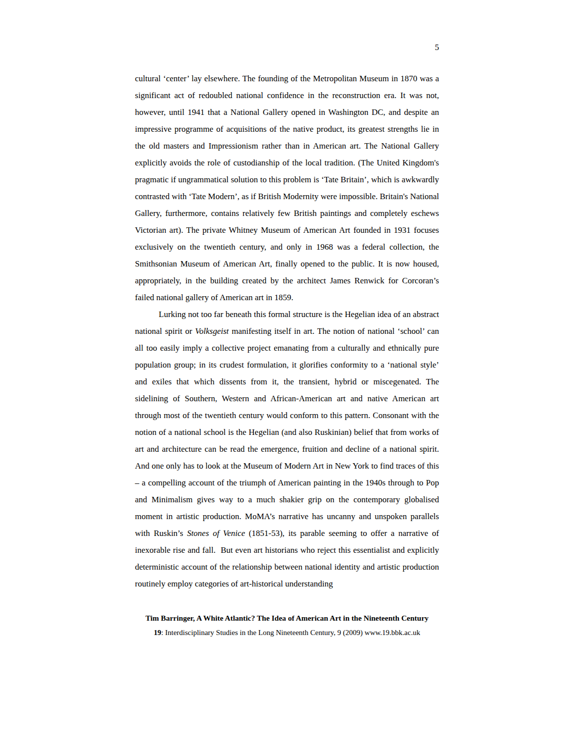5
cultural ‘center’ lay elsewhere. The founding of the Metropolitan Museum in 1870 was a significant act of redoubled national confidence in the reconstruction era. It was not, however, until 1941 that a National Gallery opened in Washington DC, and despite an impressive programme of acquisitions of the native product, its greatest strengths lie in the old masters and Impressionism rather than in American art. The National Gallery explicitly avoids the role of custodianship of the local tradition. (The United Kingdom's pragmatic if ungrammatical solution to this problem is ‘Tate Britain’, which is awkwardly contrasted with ‘Tate Modern’, as if British Modernity were impossible. Britain's National Gallery, furthermore, contains relatively few British paintings and completely eschews Victorian art). The private Whitney Museum of American Art founded in 1931 focuses exclusively on the twentieth century, and only in 1968 was a federal collection, the Smithsonian Museum of American Art, finally opened to the public. It is now housed, appropriately, in the building created by the architect James Renwick for Corcoran’s failed national gallery of American art in 1859.
Lurking not too far beneath this formal structure is the Hegelian idea of an abstract national spirit or Volksgeist manifesting itself in art. The notion of national ‘school’ can all too easily imply a collective project emanating from a culturally and ethnically pure population group; in its crudest formulation, it glorifies conformity to a ‘national style’ and exiles that which dissents from it, the transient, hybrid or miscegenated. The sidelining of Southern, Western and African-American art and native American art through most of the twentieth century would conform to this pattern. Consonant with the notion of a national school is the Hegelian (and also Ruskinian) belief that from works of art and architecture can be read the emergence, fruition and decline of a national spirit. And one only has to look at the Museum of Modern Art in New York to find traces of this – a compelling account of the triumph of American painting in the 1940s through to Pop and Minimalism gives way to a much shakier grip on the contemporary globalised moment in artistic production. MoMA’s narrative has uncanny and unspoken parallels with Ruskin’s Stones of Venice (1851-53), its parable seeming to offer a narrative of inexorable rise and fall. But even art historians who reject this essentialist and explicitly deterministic account of the relationship between national identity and artistic production routinely employ categories of art-historical understanding
Tim Barringer, A White Atlantic? The Idea of American Art in the Nineteenth Century
19: Interdisciplinary Studies in the Long Nineteenth Century, 9 (2009) www.19.bbk.ac.uk